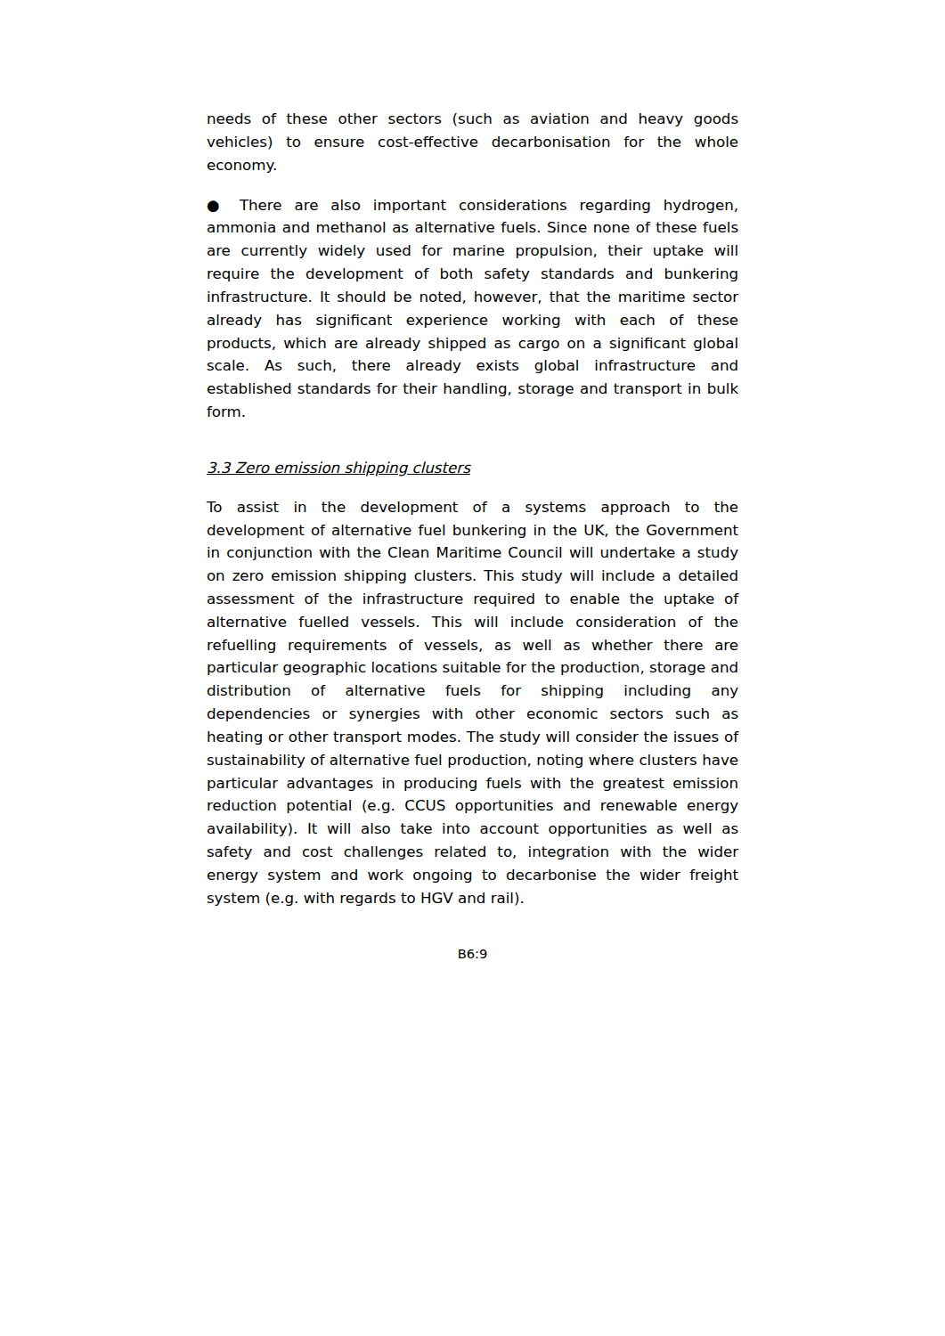needs of these other sectors (such as aviation and heavy goods vehicles) to ensure cost-effective decarbonisation for the whole economy.
● There are also important considerations regarding hydrogen, ammonia and methanol as alternative fuels. Since none of these fuels are currently widely used for marine propulsion, their uptake will require the development of both safety standards and bunkering infrastructure. It should be noted, however, that the maritime sector already has significant experience working with each of these products, which are already shipped as cargo on a significant global scale. As such, there already exists global infrastructure and established standards for their handling, storage and transport in bulk form.
3.3 Zero emission shipping clusters
To assist in the development of a systems approach to the development of alternative fuel bunkering in the UK, the Government in conjunction with the Clean Maritime Council will undertake a study on zero emission shipping clusters. This study will include a detailed assessment of the infrastructure required to enable the uptake of alternative fuelled vessels. This will include consideration of the refuelling requirements of vessels, as well as whether there are particular geographic locations suitable for the production, storage and distribution of alternative fuels for shipping including any dependencies or synergies with other economic sectors such as heating or other transport modes. The study will consider the issues of sustainability of alternative fuel production, noting where clusters have particular advantages in producing fuels with the greatest emission reduction potential (e.g. CCUS opportunities and renewable energy availability). It will also take into account opportunities as well as safety and cost challenges related to, integration with the wider energy system and work ongoing to decarbonise the wider freight system (e.g. with regards to HGV and rail).
B6:9